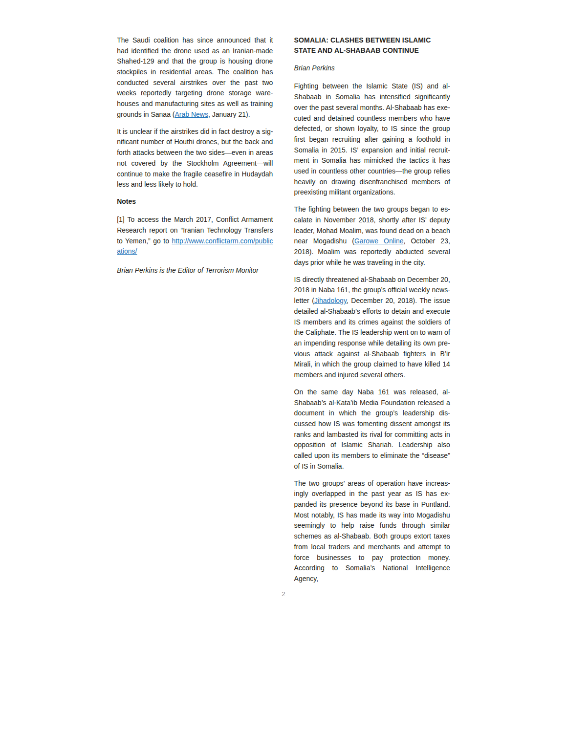The Saudi coalition has since announced that it had identified the drone used as an Iranian-made Shahed-129 and that the group is housing drone stockpiles in residential areas. The coalition has conducted several airstrikes over the past two weeks reportedly targeting drone storage warehouses and manufacturing sites as well as training grounds in Sanaa (Arab News, January 21).
It is unclear if the airstrikes did in fact destroy a significant number of Houthi drones, but the back and forth attacks between the two sides—even in areas not covered by the Stockholm Agreement—will continue to make the fragile ceasefire in Hudaydah less and less likely to hold.
Notes
[1] To access the March 2017, Conflict Armament Research report on “Iranian Technology Transfers to Yemen,” go to http://www.conflictarm.com/publications/
Brian Perkins is the Editor of Terrorism Monitor
Somalia: Clashes Between Islamic State and al-Shabaab Continue
Brian Perkins
Fighting between the Islamic State (IS) and al-Shabaab in Somalia has intensified significantly over the past several months. Al-Shabaab has executed and detained countless members who have defected, or shown loyalty, to IS since the group first began recruiting after gaining a foothold in Somalia in 2015. IS’ expansion and initial recruitment in Somalia has mimicked the tactics it has used in countless other countries—the group relies heavily on drawing disenfranchised members of preexisting militant organizations.
The fighting between the two groups began to escalate in November 2018, shortly after IS’ deputy leader, Mohad Moalim, was found dead on a beach near Mogadishu (Garowe Online, October 23, 2018). Moalim was reportedly abducted several days prior while he was traveling in the city.
IS directly threatened al-Shabaab on December 20, 2018 in Naba 161, the group’s official weekly newsletter (Jihadology, December 20, 2018). The issue detailed al-Shabaab’s efforts to detain and execute IS members and its crimes against the soldiers of the Caliphate. The IS leadership went on to warn of an impending response while detailing its own previous attack against al-Shabaab fighters in B’ir Mirali, in which the group claimed to have killed 14 members and injured several others.
On the same day Naba 161 was released, al-Shabaab’s al-Kata’ib Media Foundation released a document in which the group’s leadership discussed how IS was fomenting dissent amongst its ranks and lambasted its rival for committing acts in opposition of Islamic Shariah. Leadership also called upon its members to eliminate the “disease” of IS in Somalia.
The two groups’ areas of operation have increasingly overlapped in the past year as IS has expanded its presence beyond its base in Puntland. Most notably, IS has made its way into Mogadishu seemingly to help raise funds through similar schemes as al-Shabaab. Both groups extort taxes from local traders and merchants and attempt to force businesses to pay protection money. According to Somalia’s National Intelligence Agency,
2